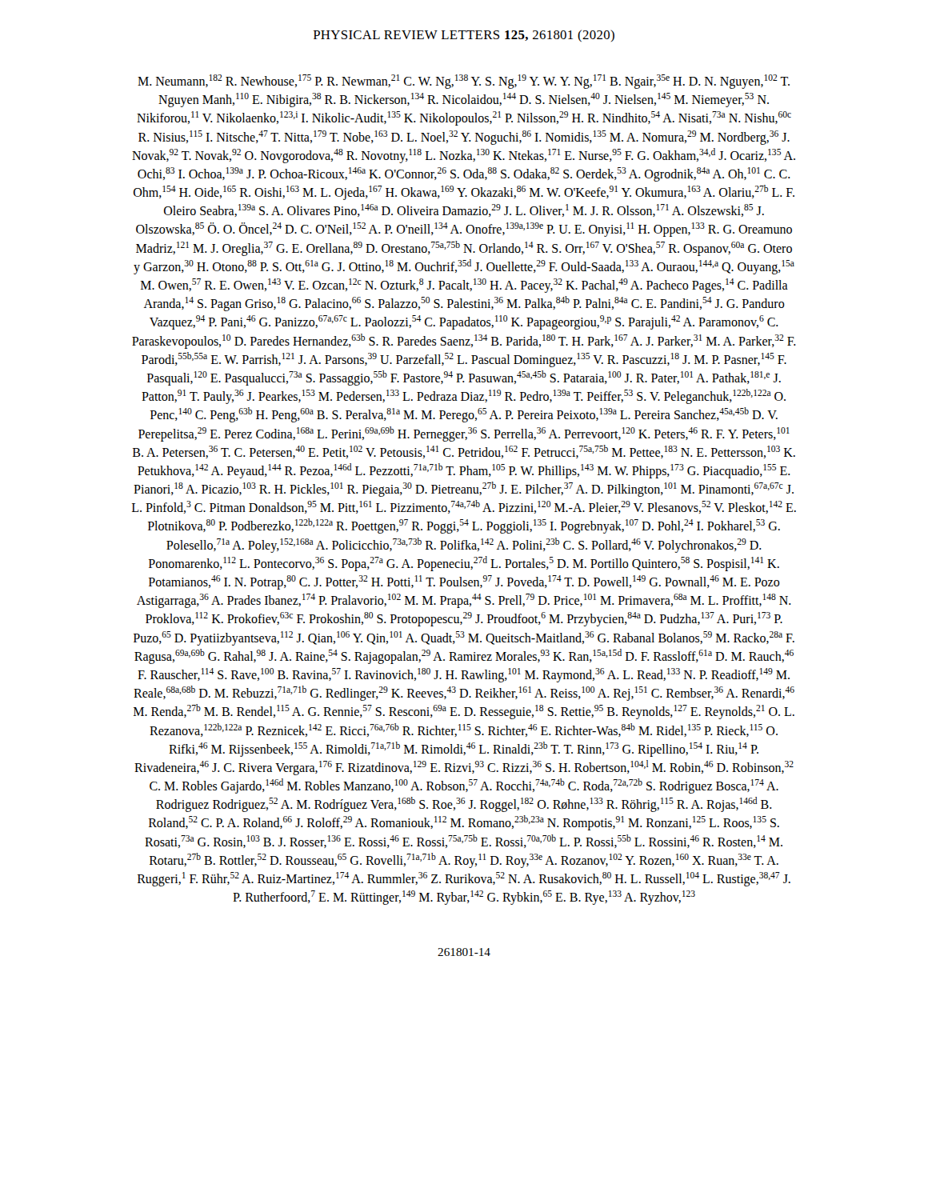PHYSICAL REVIEW LETTERS 125, 261801 (2020)
M. Neumann,182 R. Newhouse,175 P. R. Newman,21 C. W. Ng,138 Y. S. Ng,19 Y. W. Y. Ng,171 B. Ngair,35e H. D. N. Nguyen,102 T. Nguyen Manh,110 E. Nibigira,38 R. B. Nickerson,134 R. Nicolaidou,144 D. S. Nielsen,40 J. Nielsen,145 M. Niemeyer,53 N. Nikiforou,11 V. Nikolaenko,123,i I. Nikolic-Audit,135 K. Nikolopoulos,21 P. Nilsson,29 H. R. Nindhito,54 A. Nisati,73a N. Nishu,60c R. Nisius,115 I. Nitsche,47 T. Nitta,179 T. Nobe,163 D. L. Noel,32 Y. Noguchi,86 I. Nomidis,135 M. A. Nomura,29 M. Nordberg,36 J. Novak,92 T. Novak,92 O. Novgorodova,48 R. Novotny,118 L. Nozka,130 K. Ntekas,171 E. Nurse,95 F. G. Oakham,34,d J. Ocariz,135 A. Ochi,83 I. Ochoa,139a J. P. Ochoa-Ricoux,146a K. O'Connor,26 S. Oda,88 S. Odaka,82 S. Oerdek,53 A. Ogrodnik,84a A. Oh,101 C. C. Ohm,154 H. Oide,165 R. Oishi,163 M. L. Ojeda,167 H. Okawa,169 Y. Okazaki,86 M. W. O'Keefe,91 Y. Okumura,163 A. Olariu,27b L. F. Oleiro Seabra,139a S. A. Olivares Pino,146a D. Oliveira Damazio,29 J. L. Oliver,1 M. J. R. Olsson,171 A. Olszewski,85 J. Olszowska,85 Ö. O. Öncel,24 D. C. O'Neil,152 A. P. O'neill,134 A. Onofre,139a,139e P. U. E. Onyisi,11 H. Oppen,133 R. G. Oreamuno Madriz,121 M. J. Oreglia,37 G. E. Orellana,89 D. Orestano,75a,75b N. Orlando,14 R. S. Orr,167 V. O'Shea,57 R. Ospanov,60a G. Otero y Garzon,30 H. Otono,88 P. S. Ott,61a G. J. Ottino,18 M. Ouchrif,35d J. Ouellette,29 F. Ould-Saada,133 A. Ouraou,144,a Q. Ouyang,15a M. Owen,57 R. E. Owen,143 V. E. Ozcan,12c N. Ozturk,8 J. Pacalt,130 H. A. Pacey,32 K. Pachal,49 A. Pacheco Pages,14 C. Padilla Aranda,14 S. Pagan Griso,18 G. Palacino,66 S. Palazzo,50 S. Palestini,36 M. Palka,84b P. Palni,84a C. E. Pandini,54 J. G. Panduro Vazquez,94 P. Pani,46 G. Panizzo,67a,67c L. Paolozzi,54 C. Papadatos,110 K. Papageorgiou,9,p S. Parajuli,42 A. Paramonov,6 C. Paraskevopoulos,10 D. Paredes Hernandez,63b S. R. Paredes Saenz,134 B. Parida,180 T. H. Park,167 A. J. Parker,31 M. A. Parker,32 F. Parodi,55b,55a E. W. Parrish,121 J. A. Parsons,39 U. Parzefall,52 L. Pascual Dominguez,135 V. R. Pascuzzi,18 J. M. P. Pasner,145 F. Pasquali,120 E. Pasqualucci,73a S. Passaggio,55b F. Pastore,94 P. Pasuwan,45a,45b S. Pataraia,100 J. R. Pater,101 A. Pathak,181,e J. Patton,91 T. Pauly,36 J. Pearkes,153 M. Pedersen,133 L. Pedraza Diaz,119 R. Pedro,139a T. Peiffer,53 S. V. Peleganchuk,122b,122a O. Penc,140 C. Peng,63b H. Peng,60a B. S. Peralva,81a M. M. Perego,65 A. P. Pereira Peixoto,139a L. Pereira Sanchez,45a,45b D. V. Perepelitsa,29 E. Perez Codina,168a L. Perini,69a,69b H. Pernegger,36 S. Perrella,36 A. Perrevoort,120 K. Peters,46 R. F. Y. Peters,101 B. A. Petersen,36 T. C. Petersen,40 E. Petit,102 V. Petousis,141 C. Petridou,162 F. Petrucci,75a,75b M. Pettee,183 N. E. Pettersson,103 K. Petukhova,142 A. Peyaud,144 R. Pezoa,146d L. Pezzotti,71a,71b T. Pham,105 P. W. Phillips,143 M. W. Phipps,173 G. Piacquadio,155 E. Pianori,18 A. Picazio,103 R. H. Pickles,101 R. Piegaia,30 D. Pietreanu,27b J. E. Pilcher,37 A. D. Pilkington,101 M. Pinamonti,67a,67c J. L. Pinfold,3 C. Pitman Donaldson,95 M. Pitt,161 L. Pizzimento,74a,74b A. Pizzini,120 M.-A. Pleier,29 V. Plesanovs,52 V. Pleskot,142 E. Plotnikova,80 P. Podberezko,122b,122a R. Poettgen,97 R. Poggi,54 L. Poggioli,135 I. Pogrebnyak,107 D. Pohl,24 I. Pokharel,53 G. Polesello,71a A. Poley,152,168a A. Policicchio,73a,73b R. Polifka,142 A. Polini,23b C. S. Pollard,46 V. Polychronakos,29 D. Ponomarenko,112 L. Pontecorvo,36 S. Popa,27a G. A. Popeneciu,27d L. Portales,5 D. M. Portillo Quintero,58 S. Pospisil,141 K. Potamianos,46 I. N. Potrap,80 C. J. Potter,32 H. Potti,11 T. Poulsen,97 J. Poveda,174 T. D. Powell,149 G. Pownall,46 M. E. Pozo Astigarraga,36 A. Prades Ibanez,174 P. Pralavorio,102 M. M. Prapa,44 S. Prell,79 D. Price,101 M. Primavera,68a M. L. Proffitt,148 N. Proklova,112 K. Prokofiev,63c F. Prokoshin,80 S. Protopopescu,29 J. Proudfoot,6 M. Przybycien,84a D. Pudzha,137 A. Puri,173 P. Puzo,65 D. Pyatiizbyantseva,112 J. Qian,106 Y. Qin,101 A. Quadt,53 M. Queitsch-Maitland,36 G. Rabanal Bolanos,59 M. Racko,28a F. Ragusa,69a,69b G. Rahal,98 J. A. Raine,54 S. Rajagopalan,29 A. Ramirez Morales,93 K. Ran,15a,15d D. F. Rassloff,61a D. M. Rauch,46 F. Rauscher,114 S. Rave,100 B. Ravina,57 I. Ravinovich,180 J. H. Rawling,101 M. Raymond,36 A. L. Read,133 N. P. Readioff,149 M. Reale,68a,68b D. M. Rebuzzi,71a,71b G. Redlinger,29 K. Reeves,43 D. Reikher,161 A. Reiss,100 A. Rej,151 C. Rembser,36 A. Renardi,46 M. Renda,27b M. B. Rendel,115 A. G. Rennie,57 S. Resconi,69a E. D. Resseguie,18 S. Rettie,95 B. Reynolds,127 E. Reynolds,21 O. L. Rezanova,122b,122a P. Reznicek,142 E. Ricci,76a,76b R. Richter,115 S. Richter,46 E. Richter-Was,84b M. Ridel,135 P. Rieck,115 O. Rifki,46 M. Rijssenbeek,155 A. Rimoldi,71a,71b M. Rimoldi,46 L. Rinaldi,23b T. T. Rinn,173 G. Ripellino,154 I. Riu,14 P. Rivadeneira,46 J. C. Rivera Vergara,176 F. Rizatdinova,129 E. Rizvi,93 C. Rizzi,36 S. H. Robertson,104,l M. Robin,46 D. Robinson,32 C. M. Robles Gajardo,146d M. Robles Manzano,100 A. Robson,57 A. Rocchi,74a,74b C. Roda,72a,72b S. Rodriguez Bosca,174 A. Rodriguez Rodriguez,52 A. M. Rodríguez Vera,168b S. Roe,36 J. Roggel,182 O. Røhne,133 R. Röhrig,115 R. A. Rojas,146d B. Roland,52 C. P. A. Roland,66 J. Roloff,29 A. Romaniouk,112 M. Romano,23b,23a N. Rompotis,91 M. Ronzani,125 L. Roos,135 S. Rosati,73a G. Rosin,103 B. J. Rosser,136 E. Rossi,46 E. Rossi,75a,75b E. Rossi,70a,70b L. P. Rossi,55b L. Rossini,46 R. Rosten,14 M. Rotaru,27b B. Rottler,52 D. Rousseau,65 G. Rovelli,71a,71b A. Roy,11 D. Roy,33e A. Rozanov,102 Y. Rozen,160 X. Ruan,33e T. A. Ruggeri,1 F. Rühr,52 A. Ruiz-Martinez,174 A. Rummler,36 Z. Rurikova,52 N. A. Rusakovich,80 H. L. Russell,104 L. Rustige,38,47 J. P. Rutherfoord,7 E. M. Rüttinger,149 M. Rybar,142 G. Rybkin,65 E. B. Rye,133 A. Ryzhov,123
261801-14